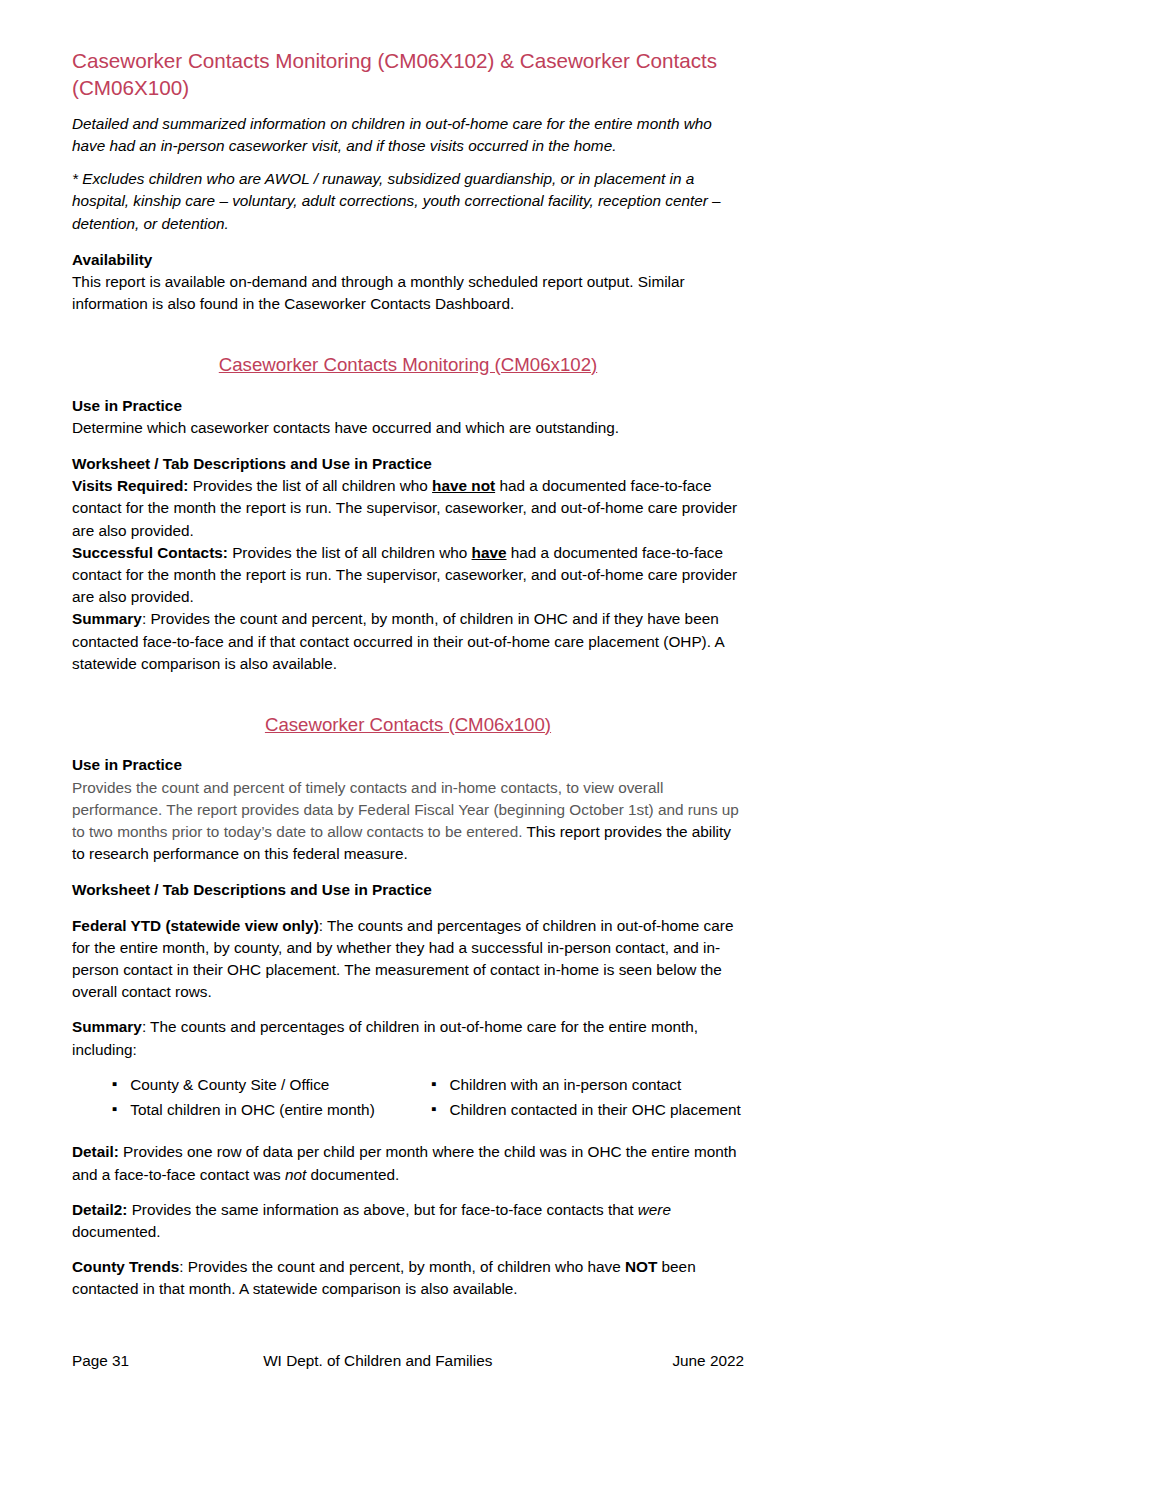Caseworker Contacts Monitoring (CM06X102) & Caseworker Contacts (CM06X100)
Detailed and summarized information on children in out-of-home care for the entire month who have had an in-person caseworker visit, and if those visits occurred in the home.
* Excludes children who are AWOL / runaway, subsidized guardianship, or in placement in a hospital, kinship care – voluntary, adult corrections, youth correctional facility, reception center – detention, or detention.
Availability
This report is available on-demand and through a monthly scheduled report output. Similar information is also found in the Caseworker Contacts Dashboard.
Caseworker Contacts Monitoring (CM06x102)
Use in Practice
Determine which caseworker contacts have occurred and which are outstanding.
Worksheet / Tab Descriptions and Use in Practice
Visits Required: Provides the list of all children who have not had a documented face-to-face contact for the month the report is run. The supervisor, caseworker, and out-of-home care provider are also provided.
Successful Contacts: Provides the list of all children who have had a documented face-to-face contact for the month the report is run. The supervisor, caseworker, and out-of-home care provider are also provided.
Summary: Provides the count and percent, by month, of children in OHC and if they have been contacted face-to-face and if that contact occurred in their out-of-home care placement (OHP). A statewide comparison is also available.
Caseworker Contacts (CM06x100)
Use in Practice
Provides the count and percent of timely contacts and in-home contacts, to view overall performance. The report provides data by Federal Fiscal Year (beginning October 1st) and runs up to two months prior to today’s date to allow contacts to be entered. This report provides the ability to research performance on this federal measure.
Worksheet / Tab Descriptions and Use in Practice
Federal YTD (statewide view only): The counts and percentages of children in out-of-home care for the entire month, by county, and by whether they had a successful in-person contact, and in-person contact in their OHC placement. The measurement of contact in-home is seen below the overall contact rows.
Summary: The counts and percentages of children in out-of-home care for the entire month, including:
County & County Site / Office
Total children in OHC (entire month)
Children with an in-person contact
Children contacted in their OHC placement
Detail: Provides one row of data per child per month where the child was in OHC the entire month and a face-to-face contact was not documented.
Detail2: Provides the same information as above, but for face-to-face contacts that were documented.
County Trends: Provides the count and percent, by month, of children who have NOT been contacted in that month. A statewide comparison is also available.
Page 31 WI Dept. of Children and Families June 2022